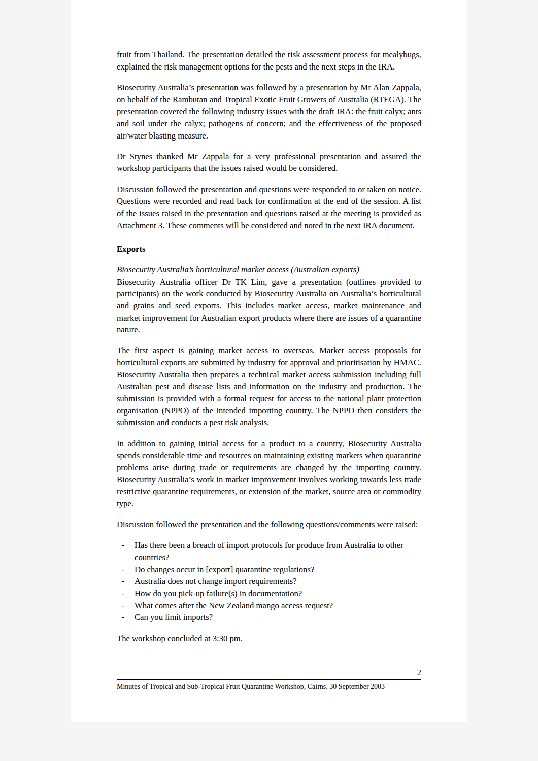fruit from Thailand. The presentation detailed the risk assessment process for mealybugs, explained the risk management options for the pests and the next steps in the IRA.
Biosecurity Australia’s presentation was followed by a presentation by Mr Alan Zappala, on behalf of the Rambutan and Tropical Exotic Fruit Growers of Australia (RTEGA). The presentation covered the following industry issues with the draft IRA: the fruit calyx; ants and soil under the calyx; pathogens of concern; and the effectiveness of the proposed air/water blasting measure.
Dr Stynes thanked Mr Zappala for a very professional presentation and assured the workshop participants that the issues raised would be considered.
Discussion followed the presentation and questions were responded to or taken on notice. Questions were recorded and read back for confirmation at the end of the session. A list of the issues raised in the presentation and questions raised at the meeting is provided as Attachment 3. These comments will be considered and noted in the next IRA document.
Exports
Biosecurity Australia’s horticultural market access (Australian exports)
Biosecurity Australia officer Dr TK Lim, gave a presentation (outlines provided to participants) on the work conducted by Biosecurity Australia on Australia’s horticultural and grains and seed exports. This includes market access, market maintenance and market improvement for Australian export products where there are issues of a quarantine nature.
The first aspect is gaining market access to overseas. Market access proposals for horticultural exports are submitted by industry for approval and prioritisation by HMAC. Biosecurity Australia then prepares a technical market access submission including full Australian pest and disease lists and information on the industry and production. The submission is provided with a formal request for access to the national plant protection organisation (NPPO) of the intended importing country. The NPPO then considers the submission and conducts a pest risk analysis.
In addition to gaining initial access for a product to a country, Biosecurity Australia spends considerable time and resources on maintaining existing markets when quarantine problems arise during trade or requirements are changed by the importing country. Biosecurity Australia’s work in market improvement involves working towards less trade restrictive quarantine requirements, or extension of the market, source area or commodity type.
Discussion followed the presentation and the following questions/comments were raised:
Has there been a breach of import protocols for produce from Australia to other countries?
Do changes occur in [export] quarantine regulations?
Australia does not change import requirements?
How do you pick-up failure(s) in documentation?
What comes after the New Zealand mango access request?
Can you limit imports?
The workshop concluded at 3:30 pm.
2
Minutes of Tropical and Sub-Tropical Fruit Quarantine Workshop, Cairns, 30 September 2003